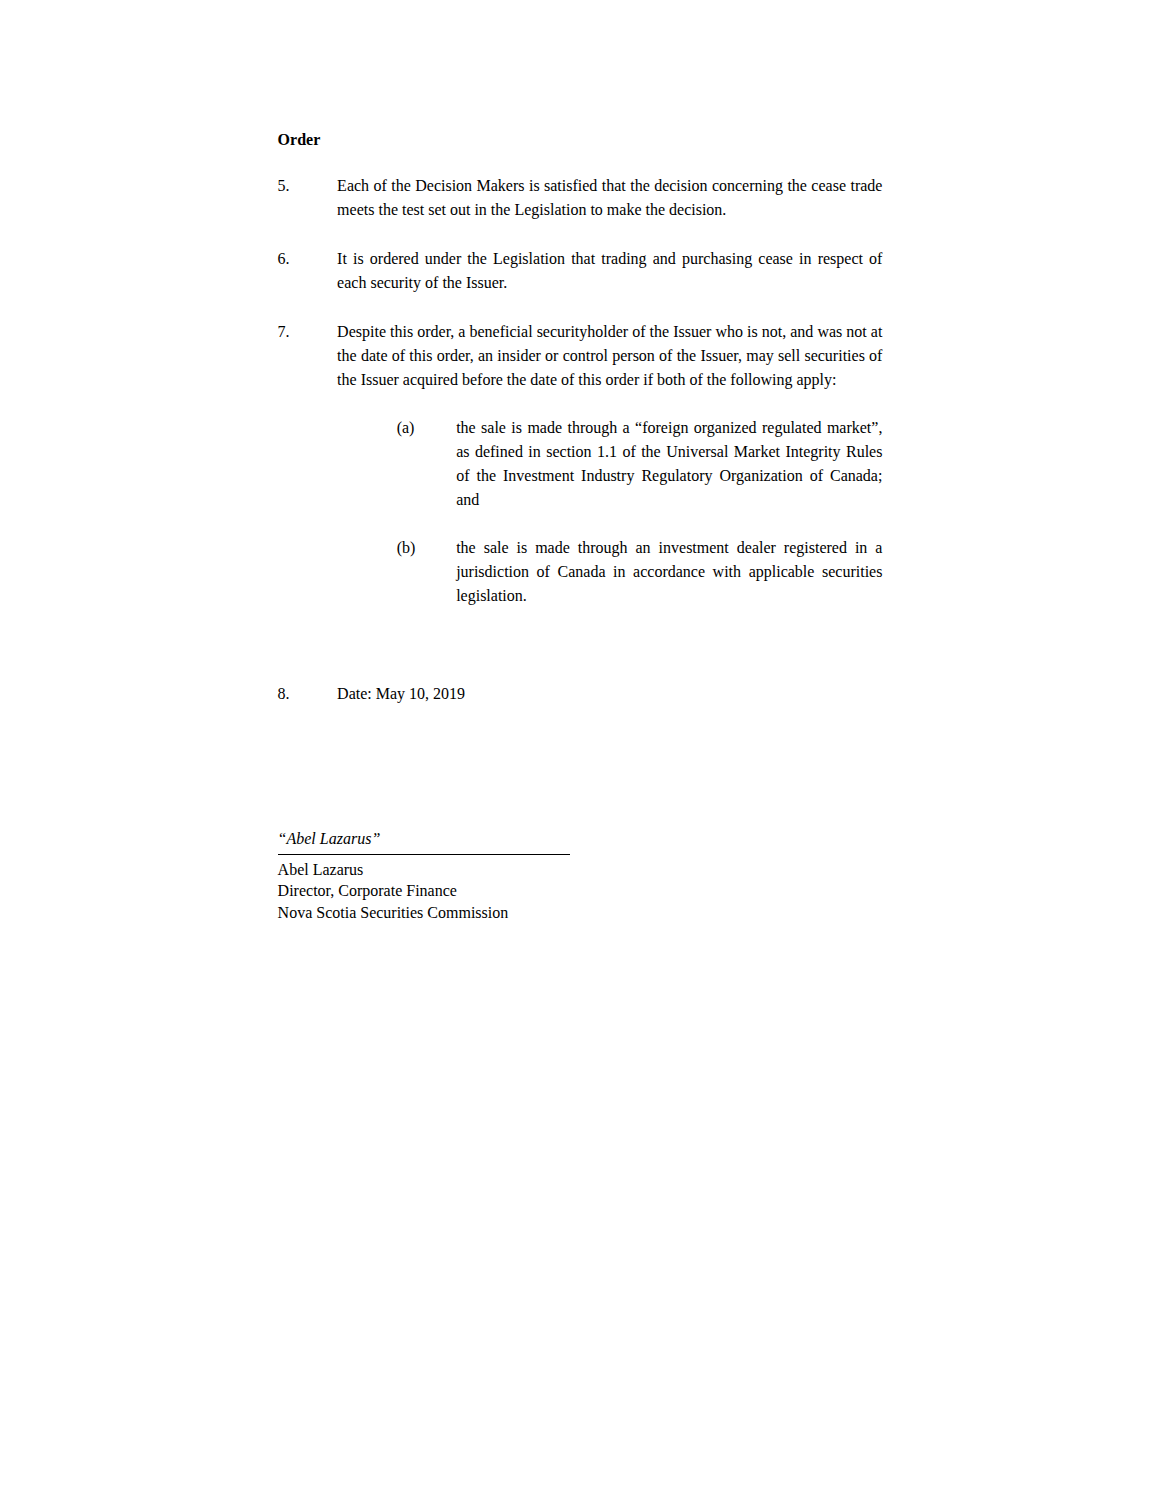Order
5.
Each of the Decision Makers is satisfied that the decision concerning the cease trade meets the test set out in the Legislation to make the decision.
6.
It is ordered under the Legislation that trading and purchasing cease in respect of each security of the Issuer.
7.
Despite this order, a beneficial securityholder of the Issuer who is not, and was not at the date of this order, an insider or control person of the Issuer, may sell securities of the Issuer acquired before the date of this order if both of the following apply:
(a)
the sale is made through a “foreign organized regulated market”, as defined in section 1.1 of the Universal Market Integrity Rules of the Investment Industry Regulatory Organization of Canada; and
(b)
the sale is made through an investment dealer registered in a jurisdiction of Canada in accordance with applicable securities legislation.
8.
Date: May 10, 2019
“Abel Lazarus”
Abel Lazarus
Director, Corporate Finance
Nova Scotia Securities Commission